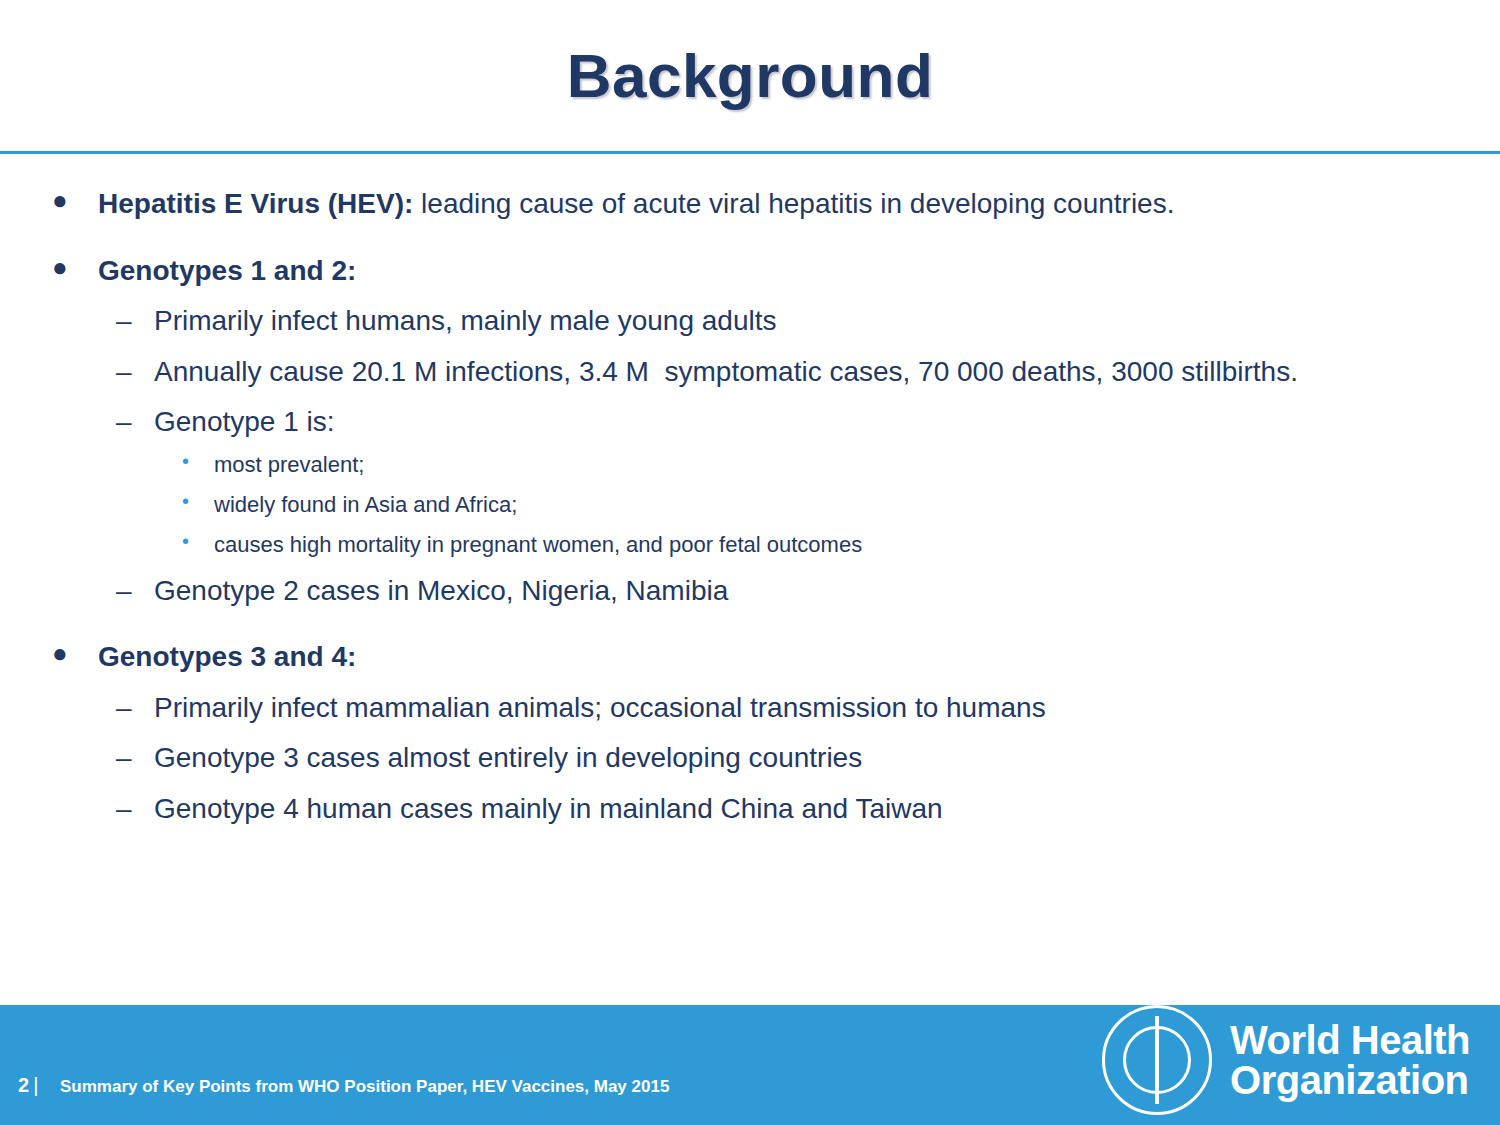Background
Hepatitis E Virus (HEV): leading cause of acute viral hepatitis in developing countries.
Genotypes 1 and 2:
Primarily infect humans, mainly male young adults
Annually cause 20.1 M infections, 3.4 M symptomatic cases, 70 000 deaths, 3000 stillbirths.
Genotype 1 is:
most prevalent;
widely found in Asia and Africa;
causes high mortality in pregnant women, and poor fetal outcomes
Genotype 2 cases in Mexico, Nigeria, Namibia
Genotypes 3 and 4:
Primarily infect mammalian animals; occasional transmission to humans
Genotype 3 cases almost entirely in developing countries
Genotype 4 human cases mainly in mainland China and Taiwan
2|
Summary of Key Points from WHO Position Paper, HEV Vaccines, May 2015
World Health Organization